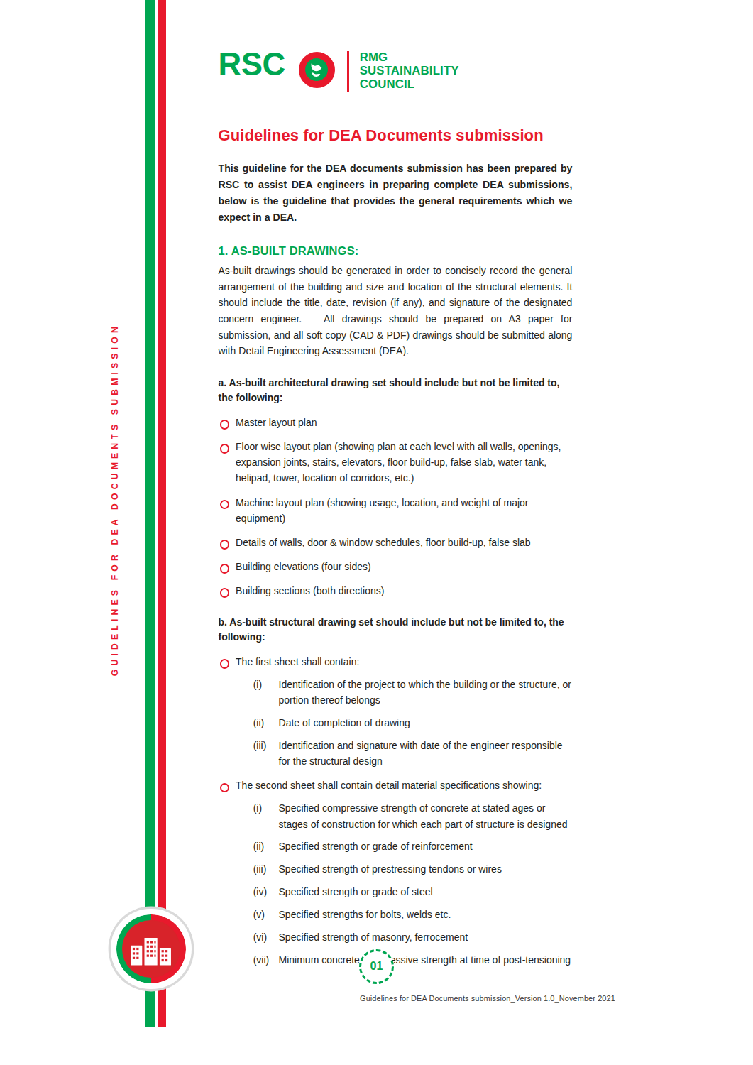GUIDELINES FOR DEA DOCUMENTS SUBMISSION
RSC
RMG
SUSTAINABILITY
COUNCIL
Guidelines for DEA Documents submission
This guideline for the DEA documents submission has been prepared by RSC to assist DEA engineers in preparing complete DEA submissions, below is the guideline that provides the general requirements which we expect in a DEA.
1. AS-BUILT DRAWINGS:
As-built drawings should be generated in order to concisely record the general arrangement of the building and size and location of the structural elements. It should include the title, date, revision (if any), and signature of the designated concern engineer. All drawings should be prepared on A3 paper for submission, and all soft copy (CAD & PDF) drawings should be submitted along with Detail Engineering Assessment (DEA).
a. As-built architectural drawing set should include but not be limited to, the following:
Master layout plan
Floor wise layout plan (showing plan at each level with all walls, openings, expansion joints, stairs, elevators, floor build-up, false slab, water tank, helipad, tower, location of corridors, etc.)
Machine layout plan (showing usage, location, and weight of major equipment)
Details of walls, door & window schedules, floor build-up, false slab
Building elevations (four sides)
Building sections (both directions)
b. As-built structural drawing set should include but not be limited to, the following:
The first sheet shall contain:
Identification of the project to which the building or the structure, or portion thereof belongs
Date of completion of drawing
Identification and signature with date of the engineer responsible for the structural design
The second sheet shall contain detail material specifications showing:
Specified compressive strength of concrete at stated ages or stages of construction for which each part of structure is designed
Specified strength or grade of reinforcement
Specified strength of prestressing tendons or wires
Specified strength or grade of steel
Specified strengths for bolts, welds etc.
Specified strength of masonry, ferrocement
Minimum concrete compressive strength at time of post-tensioning
01
Guidelines for DEA Documents submission_Version 1.0_November 2021